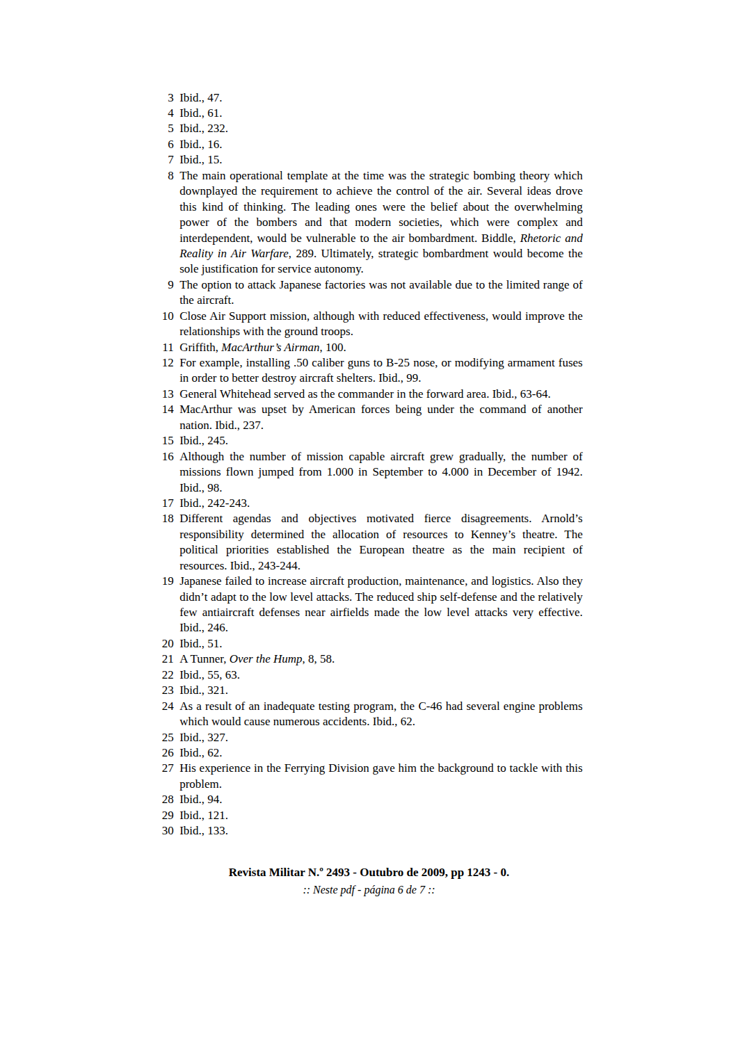3 Ibid., 47.
4 Ibid., 61.
5 Ibid., 232.
6 Ibid., 16.
7 Ibid., 15.
8 The main operational template at the time was the strategic bombing theory which downplayed the requirement to achieve the control of the air. Several ideas drove this kind of thinking. The leading ones were the belief about the overwhelming power of the bombers and that modern societies, which were complex and interdependent, would be vulnerable to the air bombardment. Biddle, Rhetoric and Reality in Air Warfare, 289. Ultimately, strategic bombardment would become the sole justification for service autonomy.
9 The option to attack Japanese factories was not available due to the limited range of the aircraft.
10 Close Air Support mission, although with reduced effectiveness, would improve the relationships with the ground troops.
11 Griffith, MacArthur’s Airman, 100.
12 For example, installing .50 caliber guns to B-25 nose, or modifying armament fuses in order to better destroy aircraft shelters. Ibid., 99.
13 General Whitehead served as the commander in the forward area. Ibid., 63-64.
14 MacArthur was upset by American forces being under the command of another nation. Ibid., 237.
15 Ibid., 245.
16 Although the number of mission capable aircraft grew gradually, the number of missions flown jumped from 1.000 in September to 4.000 in December of 1942. Ibid., 98.
17 Ibid., 242-243.
18 Different agendas and objectives motivated fierce disagreements. Arnold’s responsibility determined the allocation of resources to Kenney’s theatre. The political priorities established the European theatre as the main recipient of resources. Ibid., 243-244.
19 Japanese failed to increase aircraft production, maintenance, and logistics. Also they didn’t adapt to the low level attacks. The reduced ship self-defense and the relatively few antiaircraft defenses near airfields made the low level attacks very effective. Ibid., 246.
20 Ibid., 51.
21 A Tunner, Over the Hump, 8, 58.
22 Ibid., 55, 63.
23 Ibid., 321.
24 As a result of an inadequate testing program, the C-46 had several engine problems which would cause numerous accidents. Ibid., 62.
25 Ibid., 327.
26 Ibid., 62.
27 His experience in the Ferrying Division gave him the background to tackle with this problem.
28 Ibid., 94.
29 Ibid., 121.
30 Ibid., 133.
Revista Militar N.º 2493 - Outubro de 2009, pp 1243 - 0.
:: Neste pdf - página 6 de 7 ::